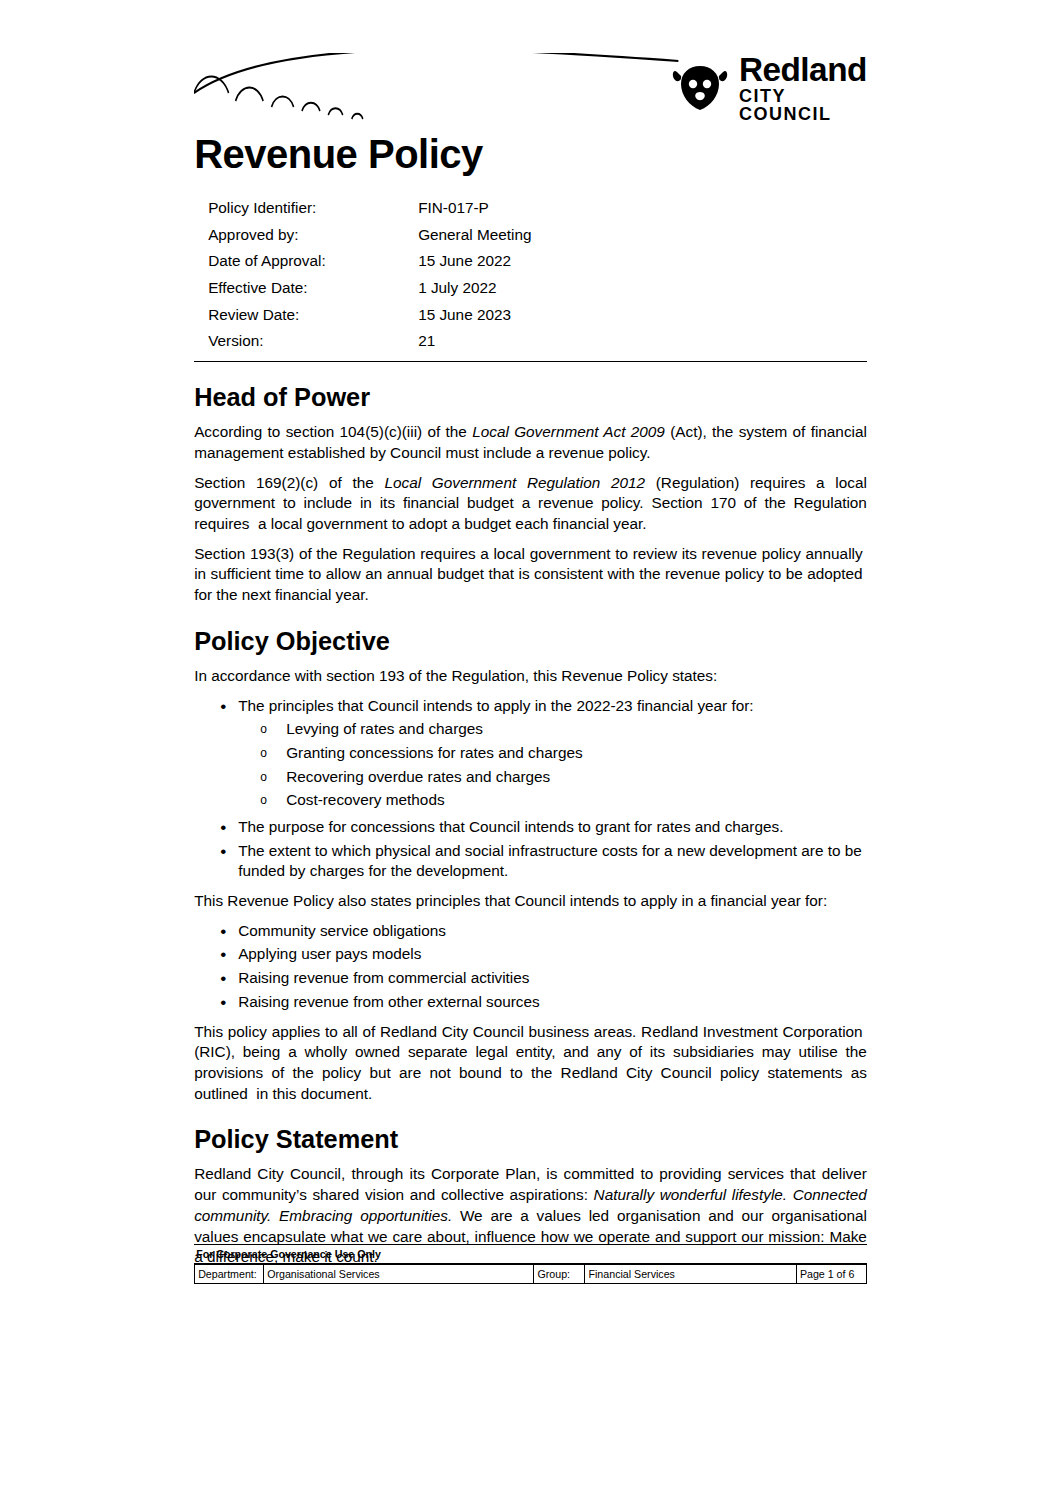Redland CITY COUNCIL
Revenue Policy
| Policy Identifier: | FIN-017-P |
| Approved by: | General Meeting |
| Date of Approval: | 15 June 2022 |
| Effective Date: | 1 July 2022 |
| Review Date: | 15 June 2023 |
| Version: | 21 |
Head of Power
According to section 104(5)(c)(iii) of the Local Government Act 2009 (Act), the system of financial management established by Council must include a revenue policy.
Section 169(2)(c) of the Local Government Regulation 2012 (Regulation) requires a local government to include in its financial budget a revenue policy. Section 170 of the Regulation requires a local government to adopt a budget each financial year.
Section 193(3) of the Regulation requires a local government to review its revenue policy annually in sufficient time to allow an annual budget that is consistent with the revenue policy to be adopted for the next financial year.
Policy Objective
In accordance with section 193 of the Regulation, this Revenue Policy states:
The principles that Council intends to apply in the 2022-23 financial year for:
Levying of rates and charges
Granting concessions for rates and charges
Recovering overdue rates and charges
Cost-recovery methods
The purpose for concessions that Council intends to grant for rates and charges.
The extent to which physical and social infrastructure costs for a new development are to be funded by charges for the development.
This Revenue Policy also states principles that Council intends to apply in a financial year for:
Community service obligations
Applying user pays models
Raising revenue from commercial activities
Raising revenue from other external sources
This policy applies to all of Redland City Council business areas. Redland Investment Corporation (RIC), being a wholly owned separate legal entity, and any of its subsidiaries may utilise the provisions of the policy but are not bound to the Redland City Council policy statements as outlined in this document.
Policy Statement
Redland City Council, through its Corporate Plan, is committed to providing services that deliver our community’s shared vision and collective aspirations: Naturally wonderful lifestyle. Connected community. Embracing opportunities. We are a values led organisation and our organisational values encapsulate what we care about, influence how we operate and support our mission: Make a difference, make it count.
For Corporate Governance Use Only
| Department: | Organisational Services | Group: | Financial Services | Page 1 of 6 |